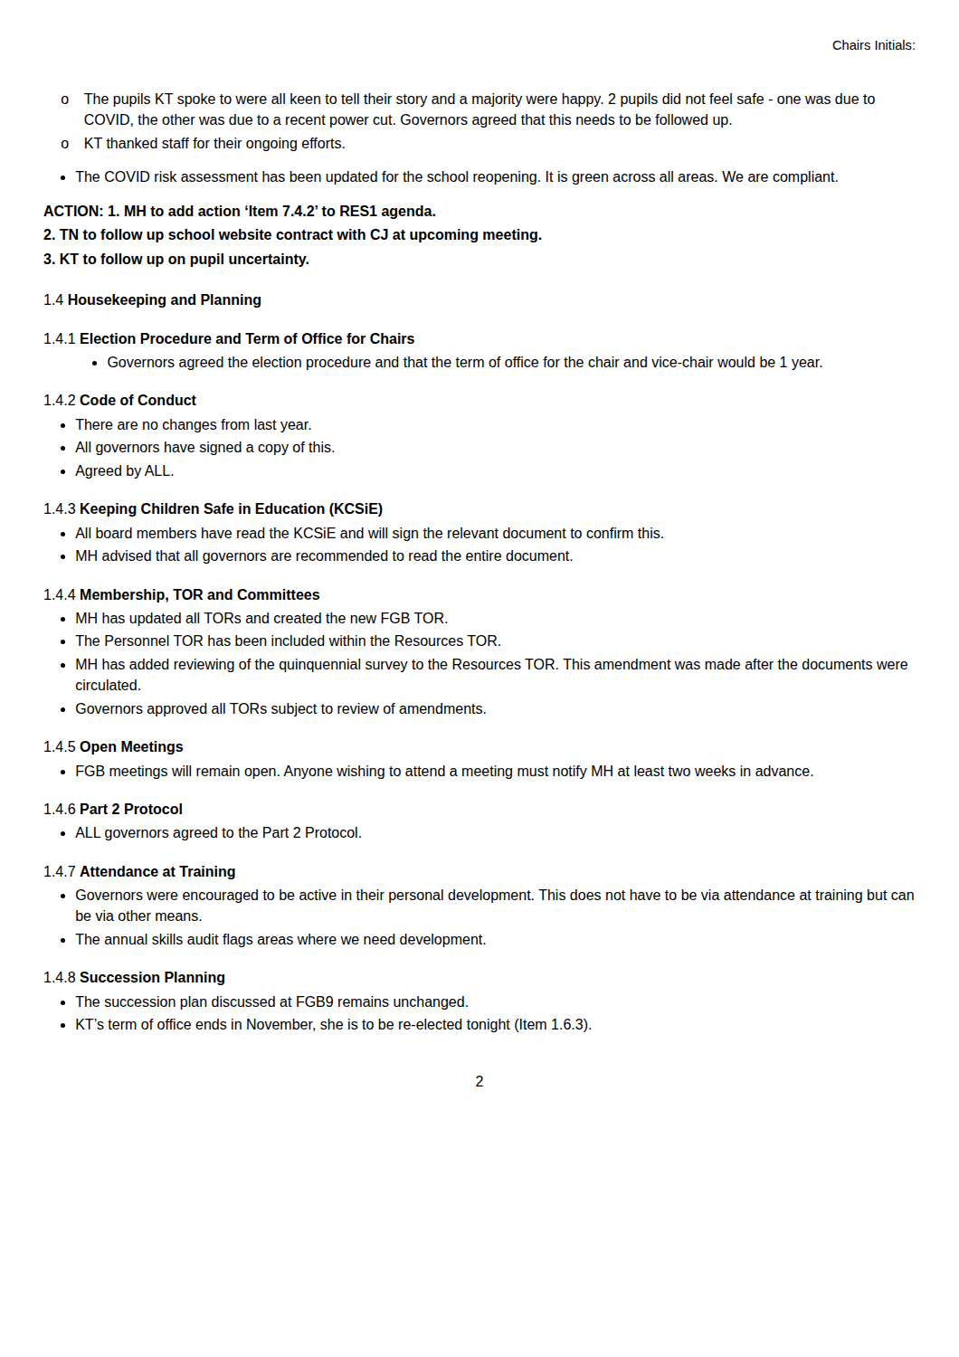Chairs Initials:
The pupils KT spoke to were all keen to tell their story and a majority were happy. 2 pupils did not feel safe - one was due to COVID, the other was due to a recent power cut. Governors agreed that this needs to be followed up.
KT thanked staff for their ongoing efforts.
The COVID risk assessment has been updated for the school reopening. It is green across all areas. We are compliant.
ACTION: 1. MH to add action ‘Item 7.4.2’ to RES1 agenda.
2. TN to follow up school website contract with CJ at upcoming meeting.
3. KT to follow up on pupil uncertainty.
1.4 Housekeeping and Planning
1.4.1 Election Procedure and Term of Office for Chairs
Governors agreed the election procedure and that the term of office for the chair and vice-chair would be 1 year.
1.4.2 Code of Conduct
There are no changes from last year.
All governors have signed a copy of this.
Agreed by ALL.
1.4.3 Keeping Children Safe in Education (KCSiE)
All board members have read the KCSiE and will sign the relevant document to confirm this.
MH advised that all governors are recommended to read the entire document.
1.4.4 Membership, TOR and Committees
MH has updated all TORs and created the new FGB TOR.
The Personnel TOR has been included within the Resources TOR.
MH has added reviewing of the quinquennial survey to the Resources TOR. This amendment was made after the documents were circulated.
Governors approved all TORs subject to review of amendments.
1.4.5 Open Meetings
FGB meetings will remain open. Anyone wishing to attend a meeting must notify MH at least two weeks in advance.
1.4.6 Part 2 Protocol
ALL governors agreed to the Part 2 Protocol.
1.4.7 Attendance at Training
Governors were encouraged to be active in their personal development. This does not have to be via attendance at training but can be via other means.
The annual skills audit flags areas where we need development.
1.4.8 Succession Planning
The succession plan discussed at FGB9 remains unchanged.
KT’s term of office ends in November, she is to be re-elected tonight (Item 1.6.3).
2